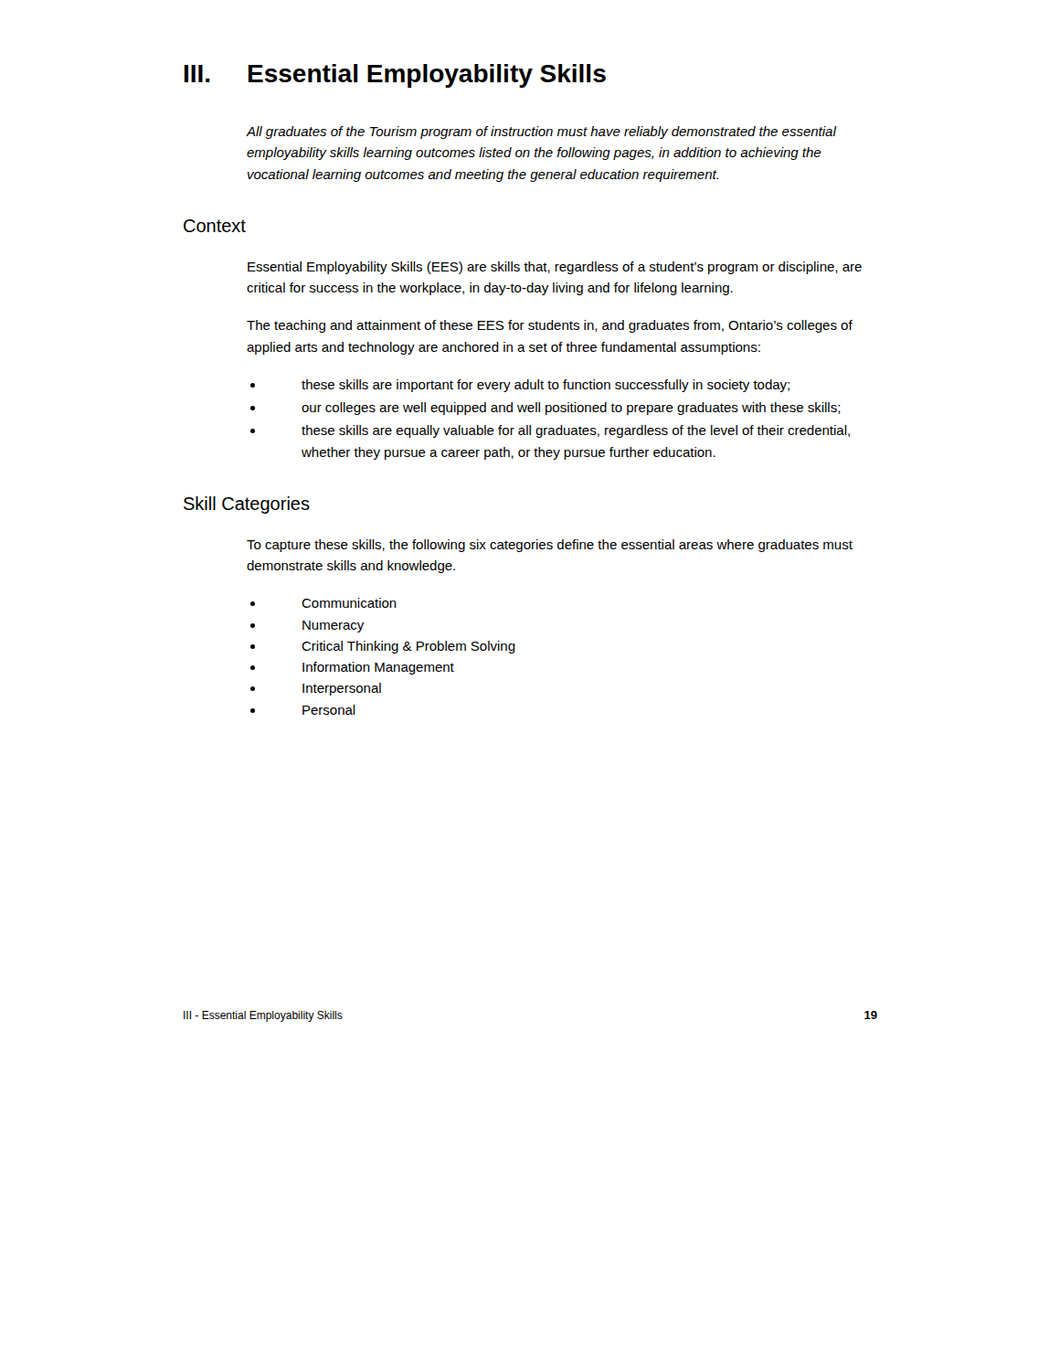III. Essential Employability Skills
All graduates of the Tourism program of instruction must have reliably demonstrated the essential employability skills learning outcomes listed on the following pages, in addition to achieving the vocational learning outcomes and meeting the general education requirement.
Context
Essential Employability Skills (EES) are skills that, regardless of a student’s program or discipline, are critical for success in the workplace, in day-to-day living and for lifelong learning.
The teaching and attainment of these EES for students in, and graduates from, Ontario’s colleges of applied arts and technology are anchored in a set of three fundamental assumptions:
these skills are important for every adult to function successfully in society today;
our colleges are well equipped and well positioned to prepare graduates with these skills;
these skills are equally valuable for all graduates, regardless of the level of their credential, whether they pursue a career path, or they pursue further education.
Skill Categories
To capture these skills, the following six categories define the essential areas where graduates must demonstrate skills and knowledge.
Communication
Numeracy
Critical Thinking & Problem Solving
Information Management
Interpersonal
Personal
III - Essential Employability Skills 19